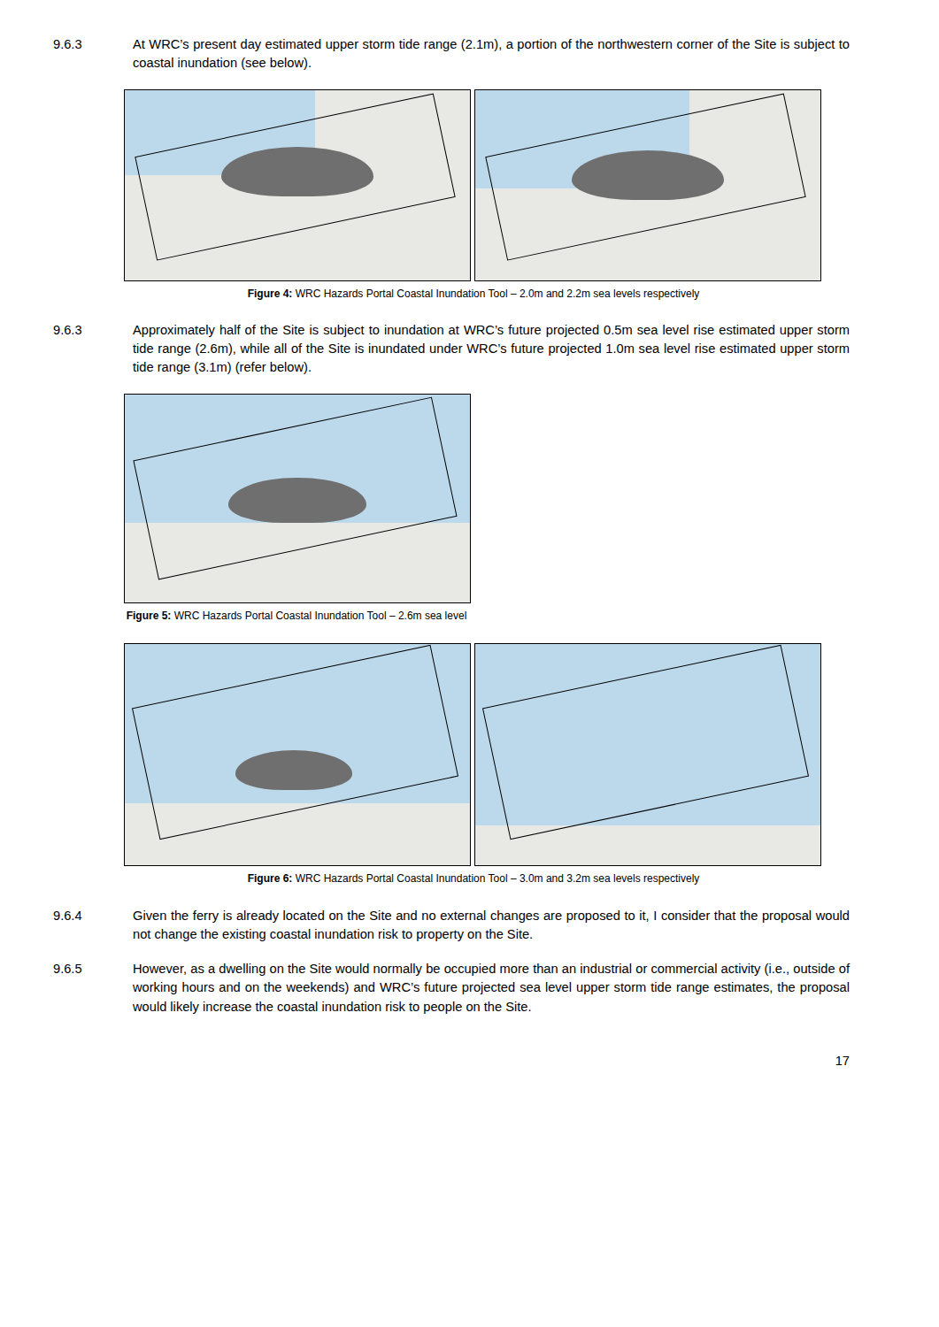9.6.3
At WRC’s present day estimated upper storm tide range (2.1m), a portion of the northwestern corner of the Site is subject to coastal inundation (see below).
Figure 4: WRC Hazards Portal Coastal Inundation Tool – 2.0m and 2.2m sea levels respectively
9.6.3
Approximately half of the Site is subject to inundation at WRC’s future projected 0.5m sea level rise estimated upper storm tide range (2.6m), while all of the Site is inundated under WRC’s future projected 1.0m sea level rise estimated upper storm tide range (3.1m) (refer below).
Figure 5: WRC Hazards Portal Coastal Inundation Tool – 2.6m sea level
Figure 6: WRC Hazards Portal Coastal Inundation Tool – 3.0m and 3.2m sea levels respectively
9.6.4
Given the ferry is already located on the Site and no external changes are proposed to it, I consider that the proposal would not change the existing coastal inundation risk to property on the Site.
9.6.5
However, as a dwelling on the Site would normally be occupied more than an industrial or commercial activity (i.e., outside of working hours and on the weekends) and WRC’s future projected sea level upper storm tide range estimates, the proposal would likely increase the coastal inundation risk to people on the Site.
17